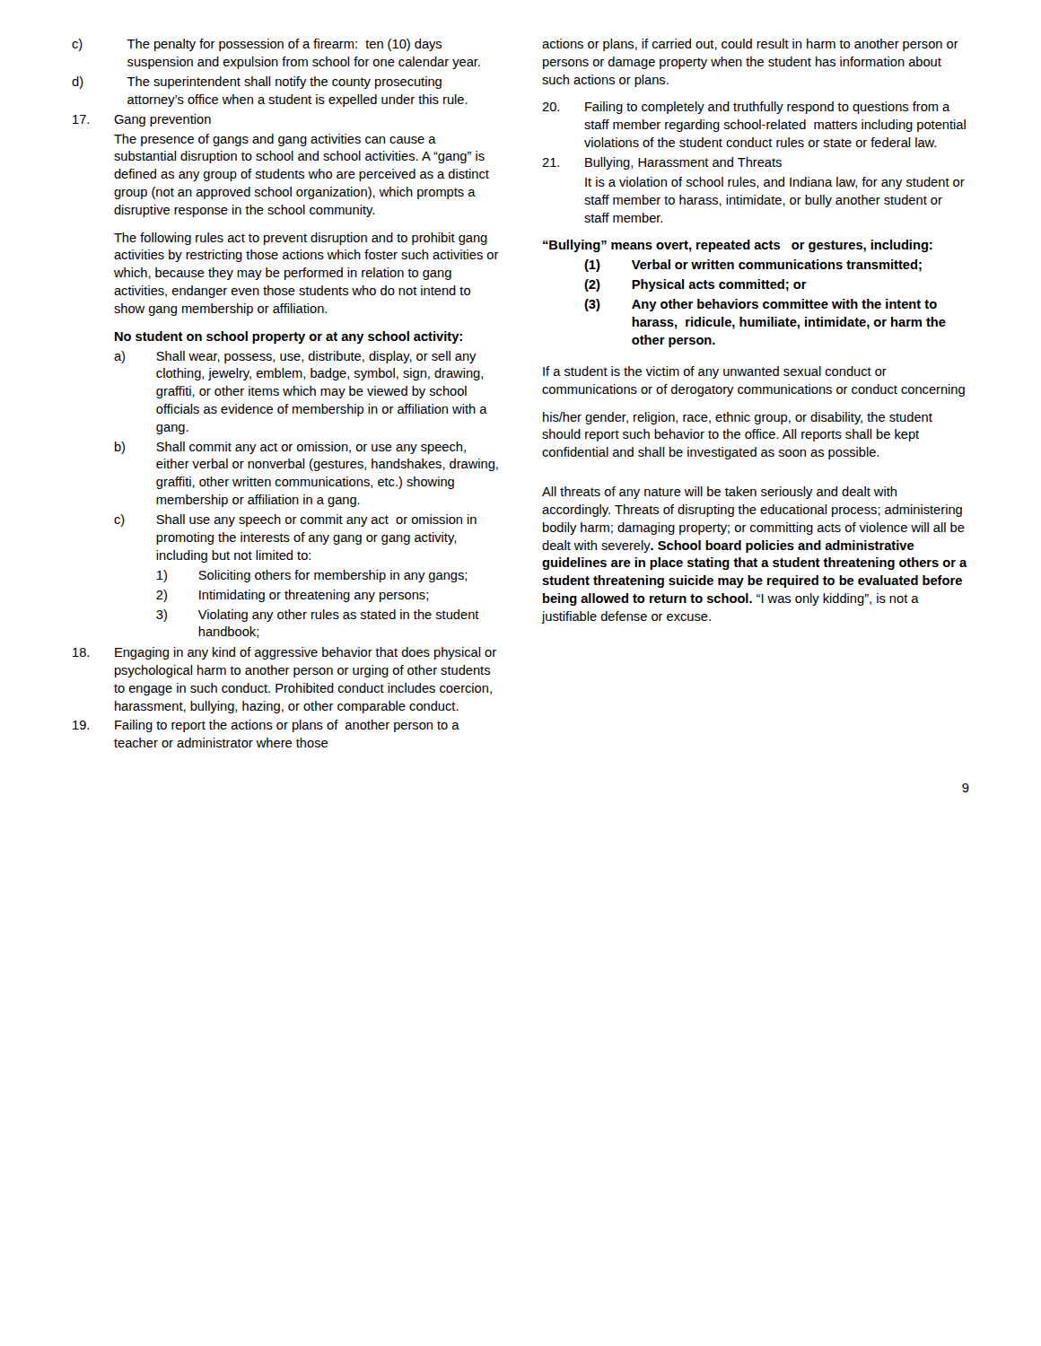c)
The penalty for possession of a firearm: ten (10) days suspension and expulsion from school for one calendar year.
d)
The superintendent shall notify the county prosecuting attorney’s office when a student is expelled under this rule.
17.
Gang prevention
The presence of gangs and gang activities can cause a substantial disruption to school and school activities. A “gang” is defined as any group of students who are perceived as a distinct group (not an approved school organization), which prompts a disruptive response in the school community.
The following rules act to prevent disruption and to prohibit gang activities by restricting those actions which foster such activities or which, because they may be performed in relation to gang activities, endanger even those students who do not intend to show gang membership or affiliation.
No student on school property or at any school activity:
a)
Shall wear, possess, use, distribute, display, or sell any clothing, jewelry, emblem, badge, symbol, sign, drawing, graffiti, or other items which may be viewed by school officials as evidence of membership in or affiliation with a gang.
b)
Shall commit any act or omission, or use any speech, either verbal or nonverbal (gestures, handshakes, drawing, graffiti, other written communications, etc.) showing membership or affiliation in a gang.
c)
Shall use any speech or commit any act or omission in promoting the interests of any gang or gang activity, including but not limited to:
1)
Soliciting others for membership in any gangs;
2)
Intimidating or threatening any persons;
3)
Violating any other rules as stated in the student handbook;
18.
Engaging in any kind of aggressive behavior that does physical or psychological harm to another person or urging of other students to engage in such conduct. Prohibited conduct includes coercion, harassment, bullying, hazing, or other comparable conduct.
19.
Failing to report the actions or plans of another person to a teacher or administrator where those
actions or plans, if carried out, could result in harm to another person or persons or damage property when the student has information about such actions or plans.
20.
Failing to completely and truthfully respond to questions from a staff member regarding school-related matters including potential violations of the student conduct rules or state or federal law.
21.
Bullying, Harassment and Threats
It is a violation of school rules, and Indiana law, for any student or staff member to harass, intimidate, or bully another student or staff member.
“Bullying” means overt, repeated acts or gestures, including:
(1)
Verbal or written communications transmitted;
(2)
Physical acts committed; or
(3)
Any other behaviors committee with the intent to harass, ridicule, humiliate, intimidate, or harm the other person.
If a student is the victim of any unwanted sexual conduct or communications or of derogatory communications or conduct concerning
his/her gender, religion, race, ethnic group, or disability, the student should report such behavior to the office. All reports shall be kept confidential and shall be investigated as soon as possible.
All threats of any nature will be taken seriously and dealt with accordingly. Threats of disrupting the educational process; administering bodily harm; damaging property; or committing acts of violence will all be dealt with severely. School board policies and administrative guidelines are in place stating that a student threatening others or a student threatening suicide may be required to be evaluated before being allowed to return to school. “I was only kidding”, is not a justifiable defense or excuse.
9